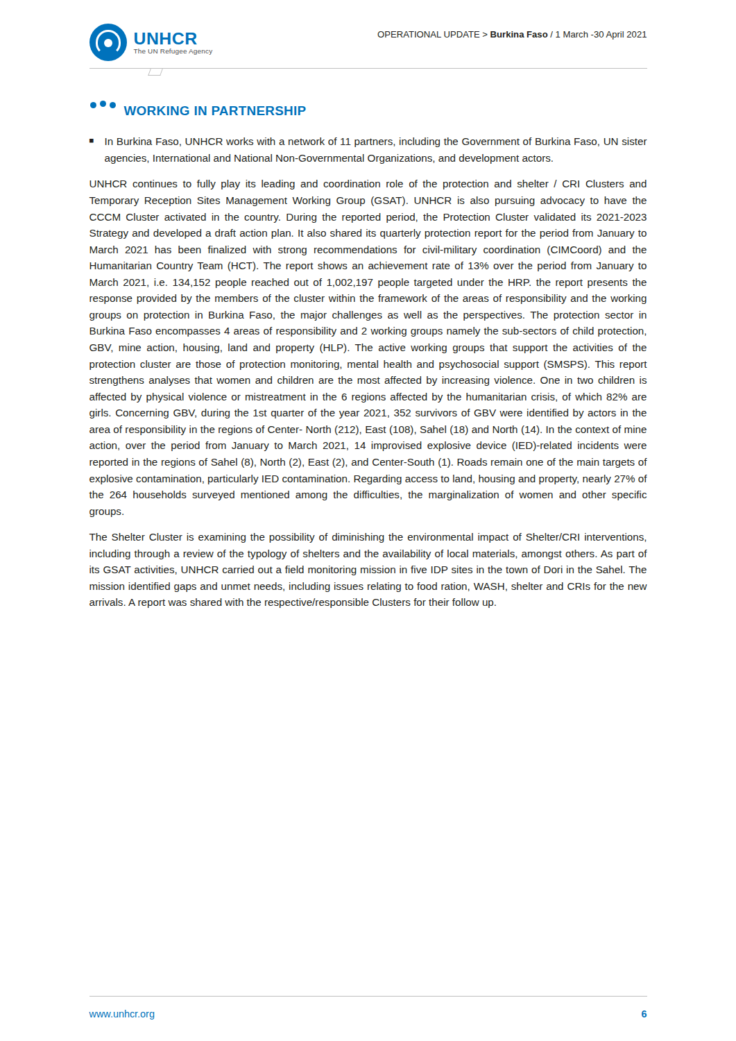UNHCR The UN Refugee Agency
OPERATIONAL UPDATE > Burkina Faso / 1 March -30 April 2021
WORKING IN PARTNERSHIP
In Burkina Faso, UNHCR works with a network of 11 partners, including the Government of Burkina Faso, UN sister agencies, International and National Non-Governmental Organizations, and development actors.
UNHCR continues to fully play its leading and coordination role of the protection and shelter / CRI Clusters and Temporary Reception Sites Management Working Group (GSAT). UNHCR is also pursuing advocacy to have the CCCM Cluster activated in the country. During the reported period, the Protection Cluster validated its 2021-2023 Strategy and developed a draft action plan. It also shared its quarterly protection report for the period from January to March 2021 has been finalized with strong recommendations for civil-military coordination (CIMCoord) and the Humanitarian Country Team (HCT). The report shows an achievement rate of 13% over the period from January to March 2021, i.e. 134,152 people reached out of 1,002,197 people targeted under the HRP. the report presents the response provided by the members of the cluster within the framework of the areas of responsibility and the working groups on protection in Burkina Faso, the major challenges as well as the perspectives. The protection sector in Burkina Faso encompasses 4 areas of responsibility and 2 working groups namely the sub-sectors of child protection, GBV, mine action, housing, land and property (HLP). The active working groups that support the activities of the protection cluster are those of protection monitoring, mental health and psychosocial support (SMSPS). This report strengthens analyses that women and children are the most affected by increasing violence. One in two children is affected by physical violence or mistreatment in the 6 regions affected by the humanitarian crisis, of which 82% are girls. Concerning GBV, during the 1st quarter of the year 2021, 352 survivors of GBV were identified by actors in the area of responsibility in the regions of Center- North (212), East (108), Sahel (18) and North (14). In the context of mine action, over the period from January to March 2021, 14 improvised explosive device (IED)-related incidents were reported in the regions of Sahel (8), North (2), East (2), and Center-South (1). Roads remain one of the main targets of explosive contamination, particularly IED contamination. Regarding access to land, housing and property, nearly 27% of the 264 households surveyed mentioned among the difficulties, the marginalization of women and other specific groups.
The Shelter Cluster is examining the possibility of diminishing the environmental impact of Shelter/CRI interventions, including through a review of the typology of shelters and the availability of local materials, amongst others. As part of its GSAT activities, UNHCR carried out a field monitoring mission in five IDP sites in the town of Dori in the Sahel. The mission identified gaps and unmet needs, including issues relating to food ration, WASH, shelter and CRIs for the new arrivals. A report was shared with the respective/responsible Clusters for their follow up.
www.unhcr.org 6